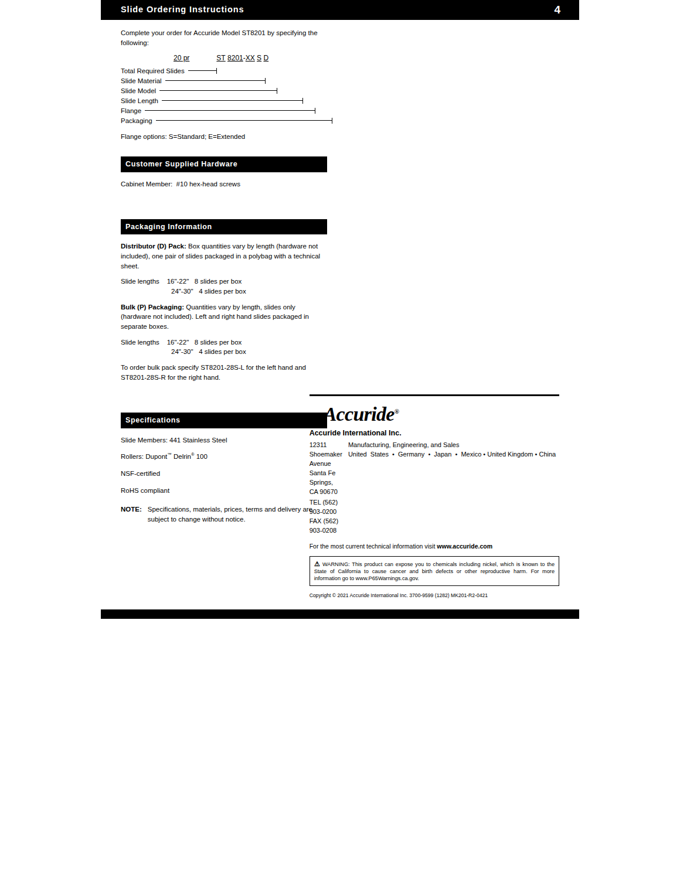Slide Ordering Instructions
4
Complete your order for Accuride Model ST8201 by specifying the following:
20 pr ST 8201-XX S D
Total Required Slides
Slide Material
Slide Model
Slide Length
Flange
Packaging
Flange options: S=Standard; E=Extended
Customer Supplied Hardware
Cabinet Member: #10 hex-head screws
Packaging Information
Distributor (D) Pack: Box quantities vary by length (hardware not included), one pair of slides packaged in a polybag with a technical sheet.
Slide lengths 16"-22" 8 slides per box
24"-30" 4 slides per box
Bulk (P) Packaging: Quantities vary by length, slides only (hardware not included). Left and right hand slides packaged in separate boxes.
Slide lengths 16"-22" 8 slides per box
24"-30" 4 slides per box
To order bulk pack specify ST8201-28S-L for the left hand and ST8201-28S-R for the right hand.
Specifications
Slide Members: 441 Stainless Steel
Rollers: Dupont™ Delrin® 100
NSF-certified
RoHS compliant
NOTE:
Specifications, materials, prices, terms and delivery are subject to change without notice.
Accuride®
Accuride International Inc.
| 12311 Shoemaker Avenue Santa Fe Springs, CA 90670 | Manufacturing, Engineering, and Sales United States • Germany • Japan • Mexico • United Kingdom • China |
| TEL (562) 903-0200 | |
| FAX (562) 903-0208 | |
For the most current technical information visit www.accuride.com
⚠WARNING: This product can expose you to chemicals including nickel, which is known to the State of California to cause cancer and birth defects or other reproductive harm. For more information go to www.P65Warnings.ca.gov.
Copyright © 2021 Accuride International Inc. 3700-9599 (1282) MK201-R2-0421